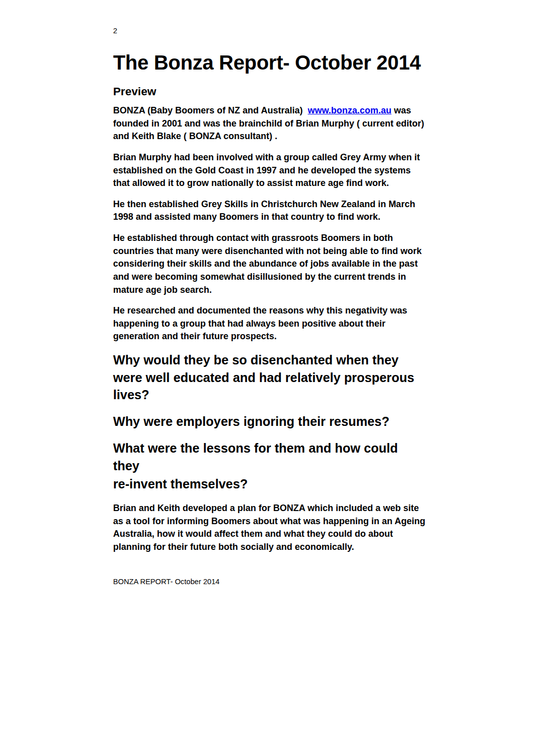2
The Bonza Report- October 2014
Preview
BONZA (Baby Boomers of NZ and Australia) www.bonza.com.au was founded in 2001 and was the brainchild of Brian Murphy ( current editor) and Keith Blake ( BONZA consultant) .
Brian Murphy had been involved with a group called Grey Army when it established on the Gold Coast in 1997 and he developed the systems that allowed it to grow nationally to assist mature age find work.
He then established Grey Skills in Christchurch New Zealand in March 1998 and assisted many Boomers in that country to find work.
He established through contact with grassroots Boomers in both countries that many were disenchanted with not being able to find work considering their skills and the abundance of jobs available in the past and were becoming somewhat disillusioned by the current trends in mature age job search.
He researched and documented the reasons why this negativity was happening to a group that had always been positive about their generation and their future prospects.
Why would they be so disenchanted when they were well educated and had relatively prosperous lives?
Why were employers ignoring their resumes?
What were the lessons for them and how could they
re-invent themselves?
Brian and Keith developed a plan for BONZA which included a web site as a tool for informing Boomers about what was happening in an Ageing Australia, how it would affect them and what they could do about planning for their future both socially and economically.
BONZA REPORT- October 2014